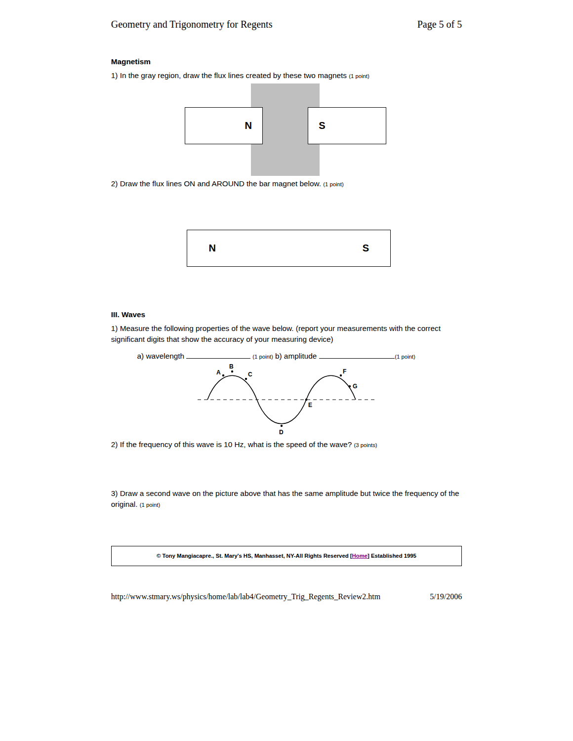Geometry and Trigonometry for Regents
Page 5 of 5
Magnetism
1) In the gray region, draw the flux lines created by these two magnets (1 point)
N
S
2) Draw the flux lines ON and AROUND the bar magnet below. (1 point)
N S
III. Waves
1) Measure the following properties of the wave below. (report your measurements with the correct significant digits that show the accuracy of your measuring device)
a) wavelength (1 point) b) amplitude (1 point)
A B C D E F G
2) If the frequency of this wave is 10 Hz, what is the speed of the wave? (3 points)
3) Draw a second wave on the picture above that has the same amplitude but twice the frequency of the original. (1 point)
© Tony Mangiacapre., St. Mary's HS, Manhasset, NY-All Rights Reserved [Home] Established 1995
http://www.stmary.ws/physics/home/lab/lab4/Geometry_Trig_Regents_Review2.htm
5/19/2006